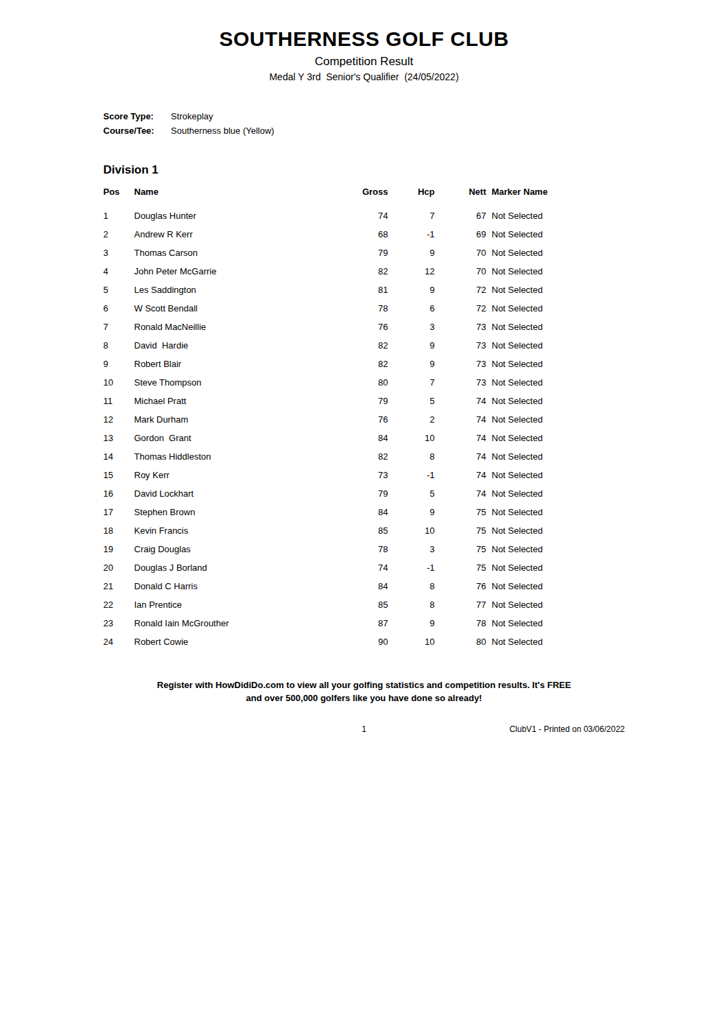SOUTHERNESS GOLF CLUB
Competition Result
Medal Y 3rd Senior's Qualifier (24/05/2022)
Score Type: Strokeplay
Course/Tee: Southerness blue (Yellow)
Division 1
| Pos | Name | Gross | Hcp | Nett | Marker Name |
| --- | --- | --- | --- | --- | --- |
| 1 | Douglas Hunter | 74 | 7 | 67 | Not Selected |
| 2 | Andrew R Kerr | 68 | -1 | 69 | Not Selected |
| 3 | Thomas Carson | 79 | 9 | 70 | Not Selected |
| 4 | John Peter McGarrie | 82 | 12 | 70 | Not Selected |
| 5 | Les Saddington | 81 | 9 | 72 | Not Selected |
| 6 | W Scott Bendall | 78 | 6 | 72 | Not Selected |
| 7 | Ronald MacNeillie | 76 | 3 | 73 | Not Selected |
| 8 | David Hardie | 82 | 9 | 73 | Not Selected |
| 9 | Robert Blair | 82 | 9 | 73 | Not Selected |
| 10 | Steve Thompson | 80 | 7 | 73 | Not Selected |
| 11 | Michael Pratt | 79 | 5 | 74 | Not Selected |
| 12 | Mark Durham | 76 | 2 | 74 | Not Selected |
| 13 | Gordon Grant | 84 | 10 | 74 | Not Selected |
| 14 | Thomas Hiddleston | 82 | 8 | 74 | Not Selected |
| 15 | Roy Kerr | 73 | -1 | 74 | Not Selected |
| 16 | David Lockhart | 79 | 5 | 74 | Not Selected |
| 17 | Stephen Brown | 84 | 9 | 75 | Not Selected |
| 18 | Kevin Francis | 85 | 10 | 75 | Not Selected |
| 19 | Craig Douglas | 78 | 3 | 75 | Not Selected |
| 20 | Douglas J Borland | 74 | -1 | 75 | Not Selected |
| 21 | Donald C Harris | 84 | 8 | 76 | Not Selected |
| 22 | Ian Prentice | 85 | 8 | 77 | Not Selected |
| 23 | Ronald Iain McGrouther | 87 | 9 | 78 | Not Selected |
| 24 | Robert Cowie | 90 | 10 | 80 | Not Selected |
Register with HowDidiDo.com to view all your golfing statistics and competition results. It's FREE
and over 500,000 golfers like you have done so already!
1 ClubV1 - Printed on 03/06/2022